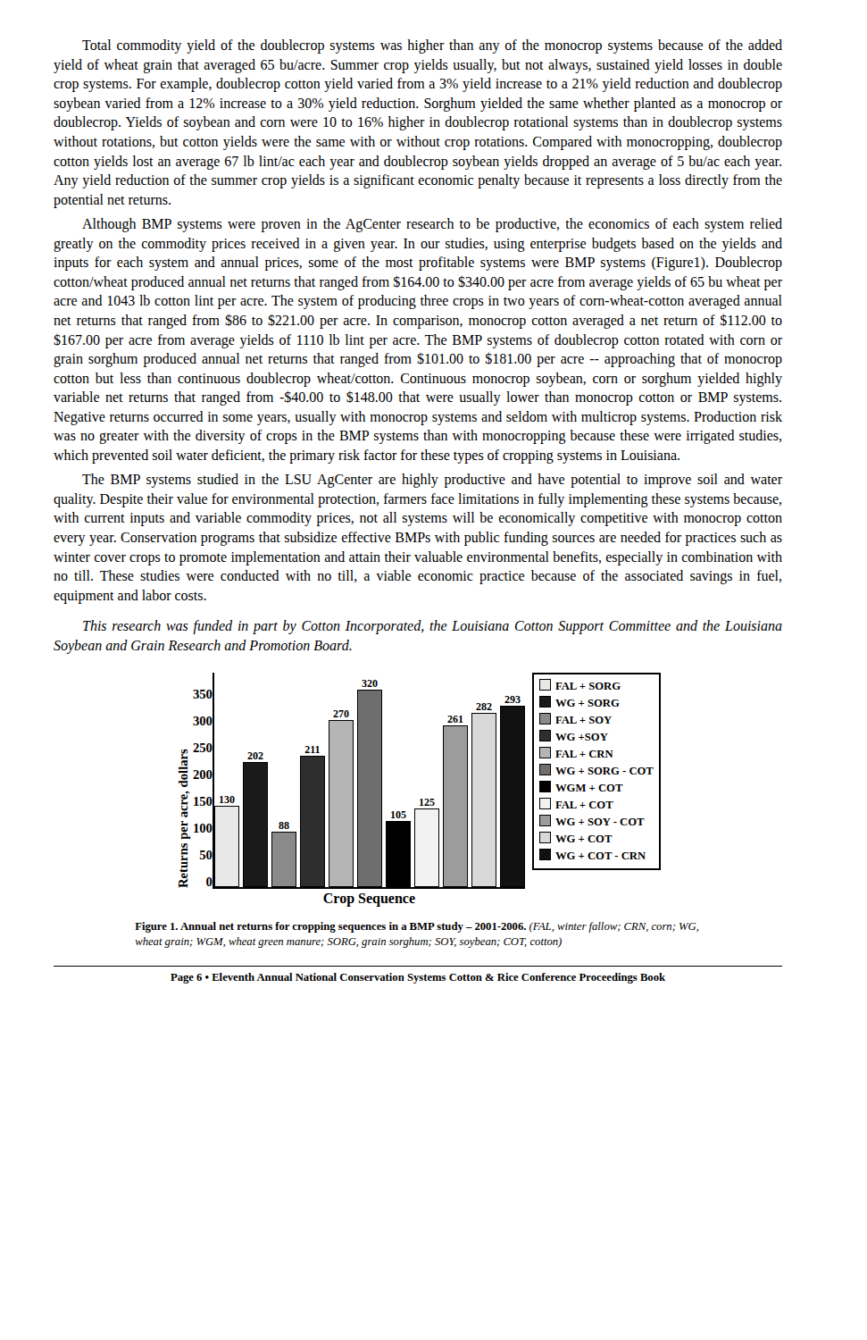Total commodity yield of the doublecrop systems was higher than any of the monocrop systems because of the added yield of wheat grain that averaged 65 bu/acre. Summer crop yields usually, but not always, sustained yield losses in double crop systems. For example, doublecrop cotton yield varied from a 3% yield increase to a 21% yield reduction and doublecrop soybean varied from a 12% increase to a 30% yield reduction. Sorghum yielded the same whether planted as a monocrop or doublecrop. Yields of soybean and corn were 10 to 16% higher in doublecrop rotational systems than in doublecrop systems without rotations, but cotton yields were the same with or without crop rotations. Compared with monocropping, doublecrop cotton yields lost an average 67 lb lint/ac each year and doublecrop soybean yields dropped an average of 5 bu/ac each year. Any yield reduction of the summer crop yields is a significant economic penalty because it represents a loss directly from the potential net returns.
Although BMP systems were proven in the AgCenter research to be productive, the economics of each system relied greatly on the commodity prices received in a given year. In our studies, using enterprise budgets based on the yields and inputs for each system and annual prices, some of the most profitable systems were BMP systems (Figure1). Doublecrop cotton/wheat produced annual net returns that ranged from $164.00 to $340.00 per acre from average yields of 65 bu wheat per acre and 1043 lb cotton lint per acre. The system of producing three crops in two years of corn-wheat-cotton averaged annual net returns that ranged from $86 to $221.00 per acre. In comparison, monocrop cotton averaged a net return of $112.00 to $167.00 per acre from average yields of 1110 lb lint per acre. The BMP systems of doublecrop cotton rotated with corn or grain sorghum produced annual net returns that ranged from $101.00 to $181.00 per acre -- approaching that of monocrop cotton but less than continuous doublecrop wheat/cotton. Continuous monocrop soybean, corn or sorghum yielded highly variable net returns that ranged from -$40.00 to $148.00 that were usually lower than monocrop cotton or BMP systems. Negative returns occurred in some years, usually with monocrop systems and seldom with multicrop systems. Production risk was no greater with the diversity of crops in the BMP systems than with monocropping because these were irrigated studies, which prevented soil water deficient, the primary risk factor for these types of cropping systems in Louisiana.
The BMP systems studied in the LSU AgCenter are highly productive and have potential to improve soil and water quality. Despite their value for environmental protection, farmers face limitations in fully implementing these systems because, with current inputs and variable commodity prices, not all systems will be economically competitive with monocrop cotton every year. Conservation programs that subsidize effective BMPs with public funding sources are needed for practices such as winter cover crops to promote implementation and attain their valuable environmental benefits, especially in combination with no till. These studies were conducted with no till, a viable economic practice because of the associated savings in fuel, equipment and labor costs.
This research was funded in part by Cotton Incorporated, the Louisiana Cotton Support Committee and the Louisiana Soybean and Grain Research and Promotion Board.
| Returns per acre, dollars | 350 300 250 200 150 100 50 0 | 130 202 88 211 270 320 105 125 261 282 293 | FAL + SORG WG + SORG FAL + SOY WG +SOY FAL + CRN WG + SORG - COT WGM + COT FAL + COT WG + SOY - COT WG + COT WG + COT - CRN |
| | | Crop Sequence | |
Figure 1. Annual net returns for cropping sequences in a BMP study – 2001-2006. (FAL, winter fallow; CRN, corn; WG, wheat grain; WGM, wheat green manure; SORG, grain sorghum; SOY, soybean; COT, cotton)
Page 6 • Eleventh Annual National Conservation Systems Cotton & Rice Conference Proceedings Book